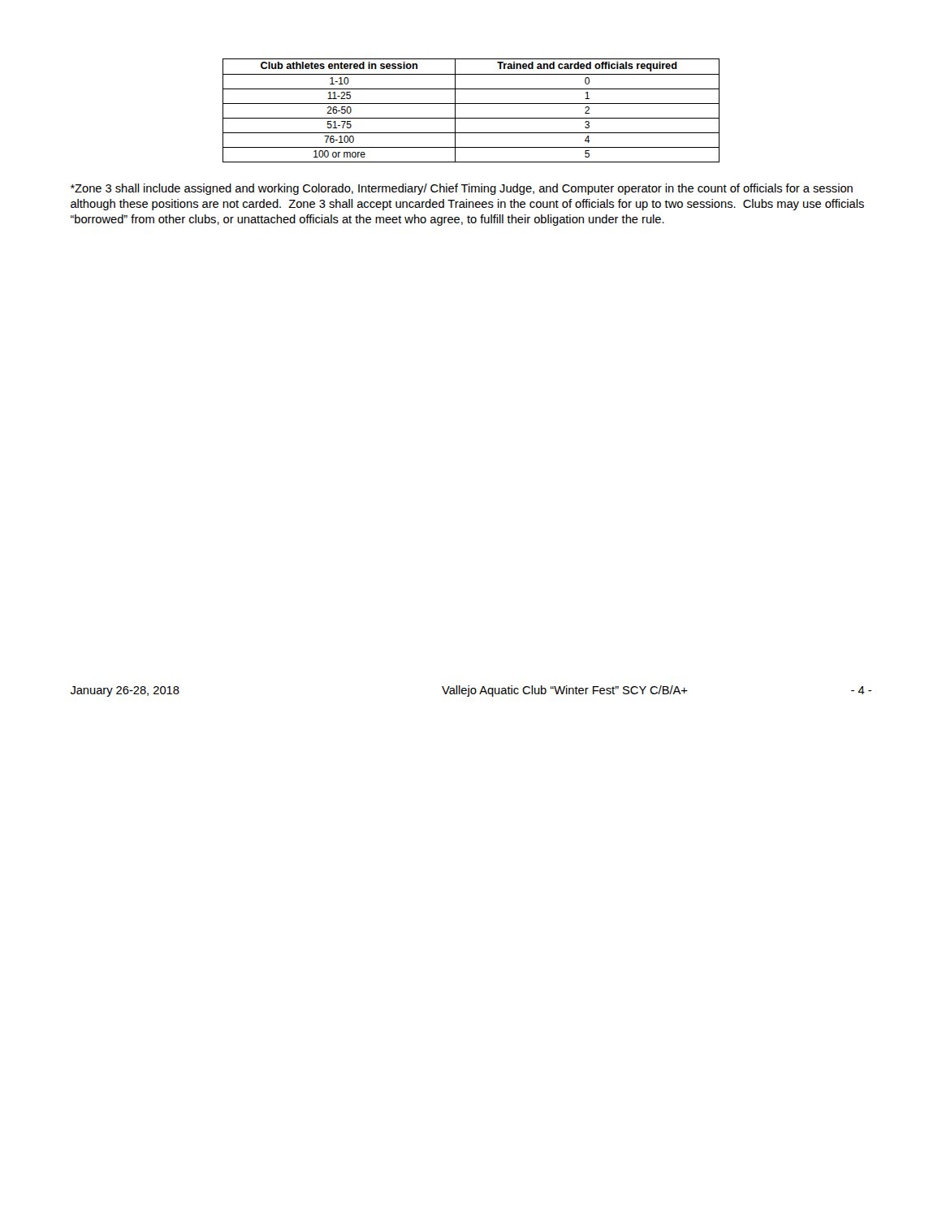| Club athletes entered in session | Trained and carded officials required |
| --- | --- |
| 1-10 | 0 |
| 11-25 | 1 |
| 26-50 | 2 |
| 51-75 | 3 |
| 76-100 | 4 |
| 100 or more | 5 |
*Zone 3 shall include assigned and working Colorado, Intermediary/ Chief Timing Judge, and Computer operator in the count of officials for a session although these positions are not carded. Zone 3 shall accept uncarded Trainees in the count of officials for up to two sessions. Clubs may use officials “borrowed” from other clubs, or unattached officials at the meet who agree, to fulfill their obligation under the rule.
| January 26-28, 2018 | Vallejo Aquatic Club “Winter Fest” SCY C/B/A+ | - 4 - |